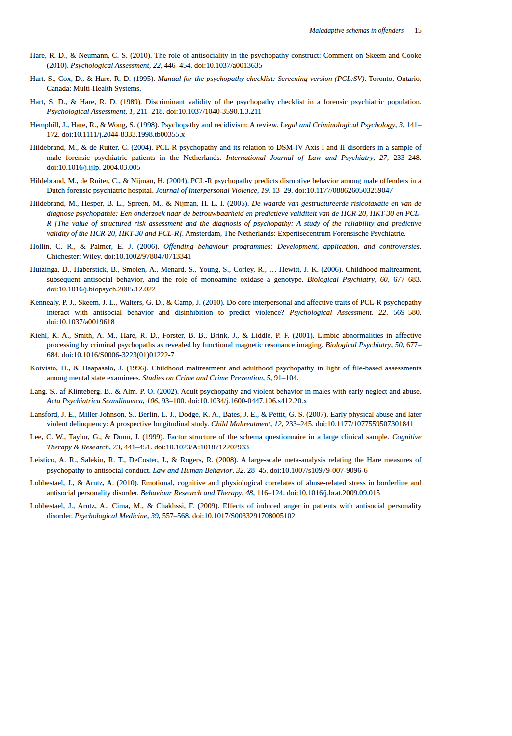Maladaptive schemas in offenders 15
Hare, R. D., & Neumann, C. S. (2010). The role of antisociality in the psychopathy construct: Comment on Skeem and Cooke (2010). Psychological Assessment, 22, 446–454. doi:10.1037/a0013635
Hart, S., Cox, D., & Hare, R. D. (1995). Manual for the psychopathy checklist: Screening version (PCL:SV). Toronto, Ontario, Canada: Multi-Health Systems.
Hart, S. D., & Hare, R. D. (1989). Discriminant validity of the psychopathy checklist in a forensic psychiatric population. Psychological Assessment, 1, 211–218. doi:10.1037/1040-3590.1.3.211
Hemphill, J., Hare, R., & Wong, S. (1998). Psychopathy and recidivism: A review. Legal and Criminological Psychology, 3, 141–172. doi:10.1111/j.2044-8333.1998.tb00355.x
Hildebrand, M., & de Ruiter, C. (2004). PCL-R psychopathy and its relation to DSM-IV Axis I and II disorders in a sample of male forensic psychiatric patients in the Netherlands. International Journal of Law and Psychiatry, 27, 233–248. doi:10.1016/j.ijlp. 2004.03.005
Hildebrand, M., de Ruiter, C., & Nijman, H. (2004). PCL-R psychopathy predicts disruptive behavior among male offenders in a Dutch forensic psychiatric hospital. Journal of Interpersonal Violence, 19, 13–29. doi:10.1177/0886260503259047
Hildebrand, M., Hesper, B. L., Spreen, M., & Nijman, H. L. I. (2005). De waarde van gestructureerde risicotaxatie en van de diagnose psychopathie: Een onderzoek naar de betrouwbaarheid en predictieve validiteit van de HCR-20, HKT-30 en PCL-R [The value of structured risk assessment and the diagnosis of psychopathy: A study of the reliability and predictive validity of the HCR-20, HKT-30 and PCL-R]. Amsterdam, The Netherlands: Expertisecentrum Forensische Psychiatrie.
Hollin, C. R., & Palmer, E. J. (2006). Offending behaviour programmes: Development, application, and controversies. Chichester: Wiley. doi:10.1002/9780470713341
Huizinga, D., Haberstick, B., Smolen, A., Menard, S., Young, S., Corley, R., … Hewitt, J. K. (2006). Childhood maltreatment, subsequent antisocial behavior, and the role of monoamine oxidase a genotype. Biological Psychiatry, 60, 677–683. doi:10.1016/j.biopsych.2005.12.022
Kennealy, P. J., Skeem, J. L., Walters, G. D., & Camp, J. (2010). Do core interpersonal and affective traits of PCL-R psychopathy interact with antisocial behavior and disinhibition to predict violence? Psychological Assessment, 22, 569–580. doi:10.1037/a0019618
Kiehl, K. A., Smith, A. M., Hare, R. D., Forster, B. B., Brink, J., & Liddle, P. F. (2001). Limbic abnormalities in affective processing by criminal psychopaths as revealed by functional magnetic resonance imaging. Biological Psychiatry, 50, 677–684. doi:10.1016/S0006-3223(01)01222-7
Koivisto, H., & Haapasalo, J. (1996). Childhood maltreatment and adulthood psychopathy in light of file-based assessments among mental state examinees. Studies on Crime and Crime Prevention, 5, 91–104.
Lang, S., af Klinteberg, B., & Alm, P. O. (2002). Adult psychopathy and violent behavior in males with early neglect and abuse. Acta Psychiatrica Scandinavica, 106, 93–100. doi:10.1034/j.1600-0447.106.s412.20.x
Lansford, J. E., Miller-Johnson, S., Berlin, L. J., Dodge, K. A., Bates, J. E., & Pettit, G. S. (2007). Early physical abuse and later violent delinquency: A prospective longitudinal study. Child Maltreatment, 12, 233–245. doi:10.1177/1077559507301841
Lee, C. W., Taylor, G., & Dunn, J. (1999). Factor structure of the schema questionnaire in a large clinical sample. Cognitive Therapy & Research, 23, 441–451. doi:10.1023/A:1018712202933
Leistico, A. R., Salekin, R. T., DeCoster, J., & Rogers, R. (2008). A large-scale meta-analysis relating the Hare measures of psychopathy to antisocial conduct. Law and Human Behavior, 32, 28–45. doi:10.1007/s10979-007-9096-6
Lobbestael, J., & Arntz, A. (2010). Emotional, cognitive and physiological correlates of abuse-related stress in borderline and antisocial personality disorder. Behaviour Research and Therapy, 48, 116–124. doi:10.1016/j.brat.2009.09.015
Lobbestael, J., Arntz, A., Cima, M., & Chakhssi, F. (2009). Effects of induced anger in patients with antisocial personality disorder. Psychological Medicine, 39, 557–568. doi:10.1017/S0033291708005102